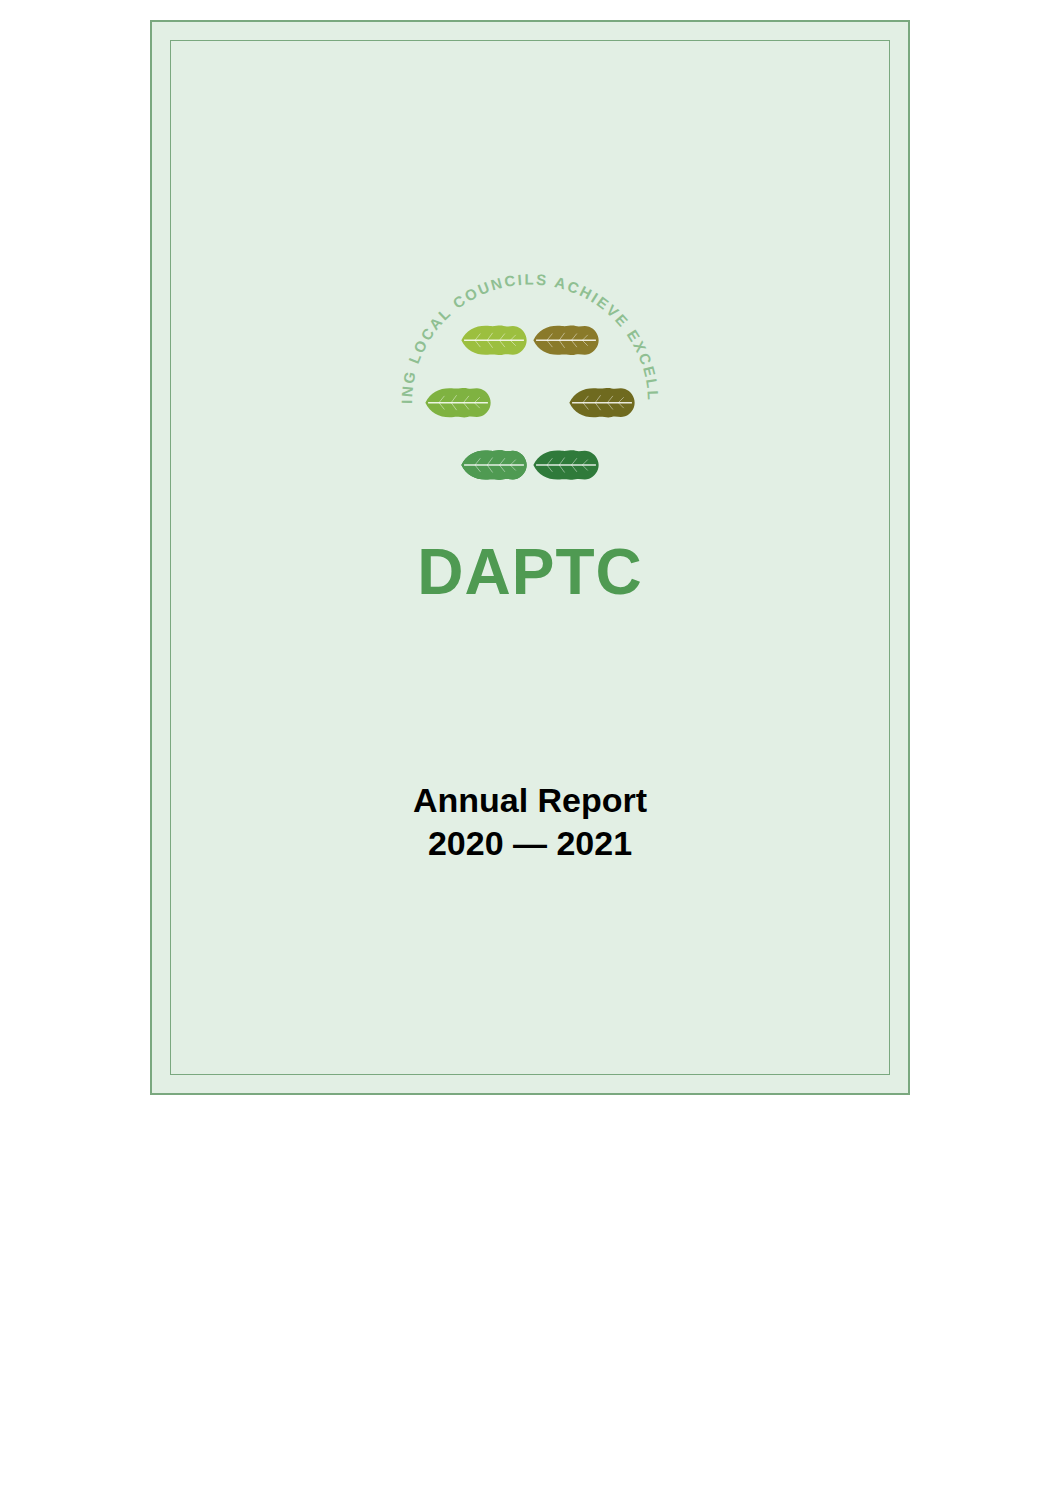HELPING LOCAL COUNCILS ACHIEVE EXCELLENCE
DAPTC
Annual Report
2020 — 2021